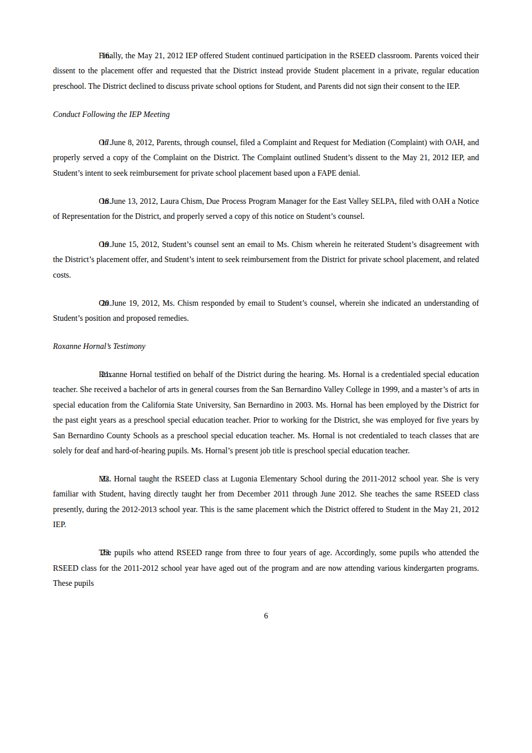16. Finally, the May 21, 2012 IEP offered Student continued participation in the RSEED classroom. Parents voiced their dissent to the placement offer and requested that the District instead provide Student placement in a private, regular education preschool. The District declined to discuss private school options for Student, and Parents did not sign their consent to the IEP.
Conduct Following the IEP Meeting
17. On June 8, 2012, Parents, through counsel, filed a Complaint and Request for Mediation (Complaint) with OAH, and properly served a copy of the Complaint on the District. The Complaint outlined Student’s dissent to the May 21, 2012 IEP, and Student’s intent to seek reimbursement for private school placement based upon a FAPE denial.
18. On June 13, 2012, Laura Chism, Due Process Program Manager for the East Valley SELPA, filed with OAH a Notice of Representation for the District, and properly served a copy of this notice on Student’s counsel.
19. On June 15, 2012, Student’s counsel sent an email to Ms. Chism wherein he reiterated Student’s disagreement with the District’s placement offer, and Student’s intent to seek reimbursement from the District for private school placement, and related costs.
20. On June 19, 2012, Ms. Chism responded by email to Student’s counsel, wherein she indicated an understanding of Student’s position and proposed remedies.
Roxanne Hornal’s Testimony
21. Roxanne Hornal testified on behalf of the District during the hearing. Ms. Hornal is a credentialed special education teacher. She received a bachelor of arts in general courses from the San Bernardino Valley College in 1999, and a master’s of arts in special education from the California State University, San Bernardino in 2003. Ms. Hornal has been employed by the District for the past eight years as a preschool special education teacher. Prior to working for the District, she was employed for five years by San Bernardino County Schools as a preschool special education teacher. Ms. Hornal is not credentialed to teach classes that are solely for deaf and hard-of-hearing pupils. Ms. Hornal’s present job title is preschool special education teacher.
22. Ms. Hornal taught the RSEED class at Lugonia Elementary School during the 2011-2012 school year. She is very familiar with Student, having directly taught her from December 2011 through June 2012. She teaches the same RSEED class presently, during the 2012-2013 school year. This is the same placement which the District offered to Student in the May 21, 2012 IEP.
23. The pupils who attend RSEED range from three to four years of age. Accordingly, some pupils who attended the RSEED class for the 2011-2012 school year have aged out of the program and are now attending various kindergarten programs. These pupils
6